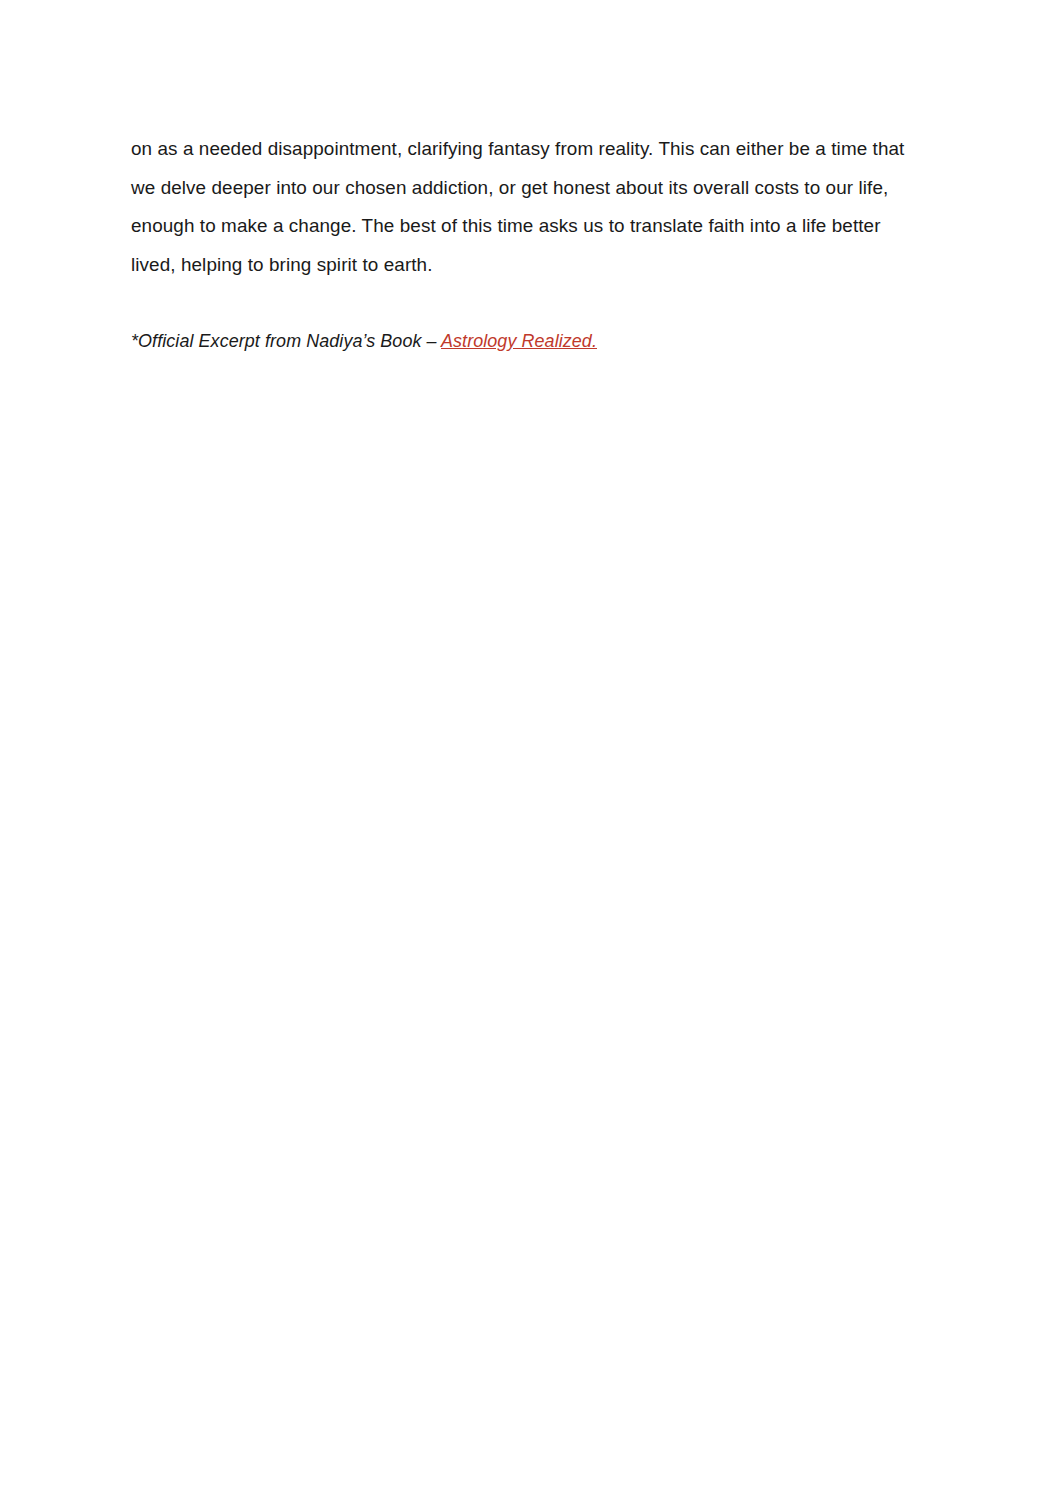on as a needed disappointment, clarifying fantasy from reality. This can either be a time that we delve deeper into our chosen addiction, or get honest about its overall costs to our life, enough to make a change. The best of this time asks us to translate faith into a life better lived, helping to bring spirit to earth.
*Official Excerpt from Nadiya’s Book – Astrology Realized.